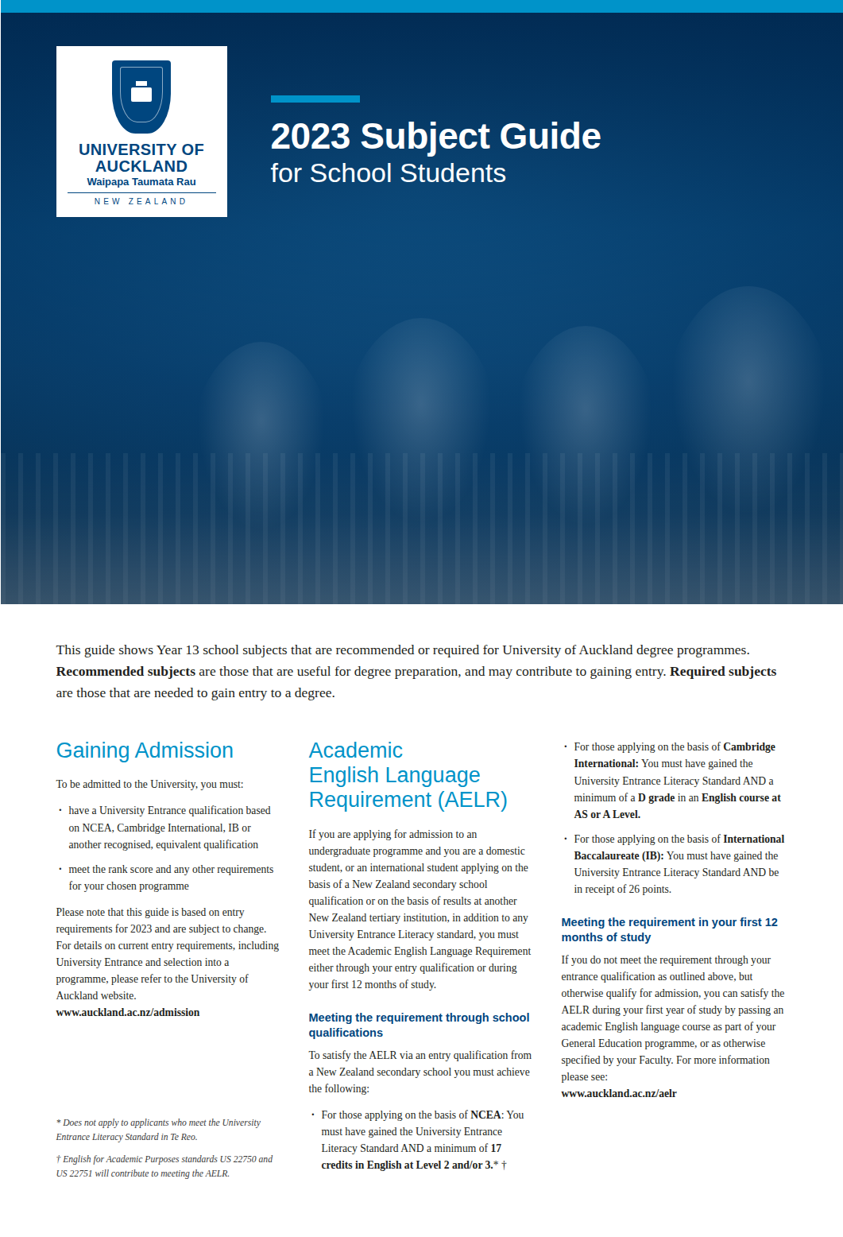UNIVERSITY OF AUCKLAND Waipapa Taumata Rau NEW ZEALAND
2023 Subject Guide
for School Students
This guide shows Year 13 school subjects that are recommended or required for University of Auckland degree programmes. Recommended subjects are those that are useful for degree preparation, and may contribute to gaining entry. Required subjects are those that are needed to gain entry to a degree.
Gaining Admission
To be admitted to the University, you must:
have a University Entrance qualification based on NCEA, Cambridge International, IB or another recognised, equivalent qualification
meet the rank score and any other requirements for your chosen programme
Please note that this guide is based on entry requirements for 2023 and are subject to change. For details on current entry requirements, including University Entrance and selection into a programme, please refer to the University of Auckland website.
www.auckland.ac.nz/admission
* Does not apply to applicants who meet the University Entrance Literacy Standard in Te Reo.
† English for Academic Purposes standards US 22750 and US 22751 will contribute to meeting the AELR.
Academic
English Language
Requirement (AELR)
If you are applying for admission to an undergraduate programme and you are a domestic student, or an international student applying on the basis of a New Zealand secondary school qualification or on the basis of results at another New Zealand tertiary institution, in addition to any University Entrance Literacy standard, you must meet the Academic English Language Requirement either through your entry qualification or during your first 12 months of study.
Meeting the requirement through school qualifications
To satisfy the AELR via an entry qualification from a New Zealand secondary school you must achieve the following:
For those applying on the basis of NCEA: You must have gained the University Entrance Literacy Standard AND a minimum of 17 credits in English at Level 2 and/or 3.* †
For those applying on the basis of Cambridge International: You must have gained the University Entrance Literacy Standard AND a minimum of a D grade in an English course at AS or A Level.
For those applying on the basis of International Baccalaureate (IB): You must have gained the University Entrance Literacy Standard AND be in receipt of 26 points.
Meeting the requirement in your first 12 months of study
If you do not meet the requirement through your entrance qualification as outlined above, but otherwise qualify for admission, you can satisfy the AELR during your first year of study by passing an academic English language course as part of your General Education programme, or as otherwise specified by your Faculty. For more information please see:
www.auckland.ac.nz/aelr